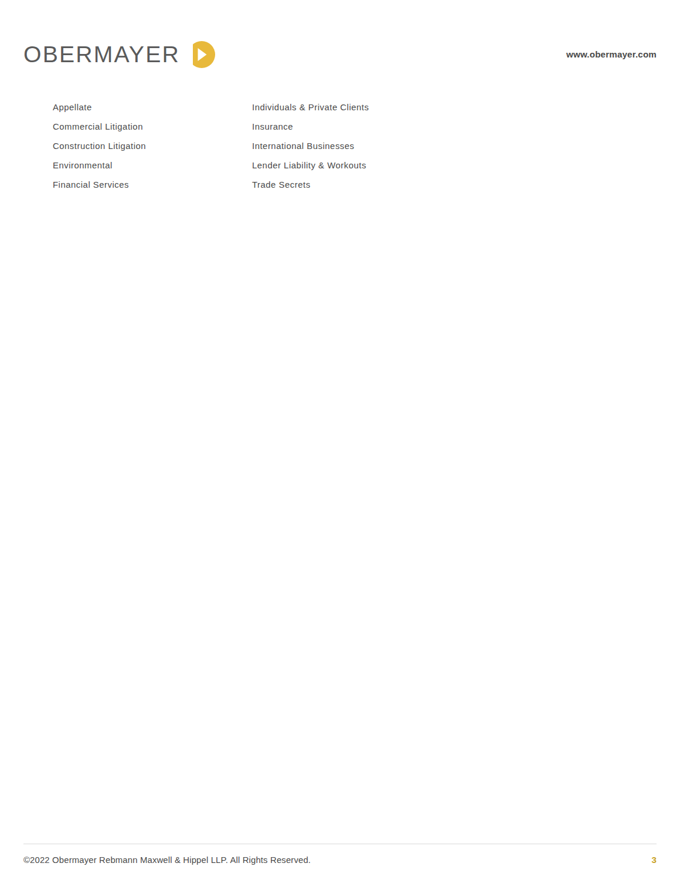OBERMAYER
www.obermayer.com
Appellate
Commercial Litigation
Construction Litigation
Environmental
Financial Services
Individuals & Private Clients
Insurance
International Businesses
Lender Liability & Workouts
Trade Secrets
©2022 Obermayer Rebmann Maxwell & Hippel LLP. All Rights Reserved.
3